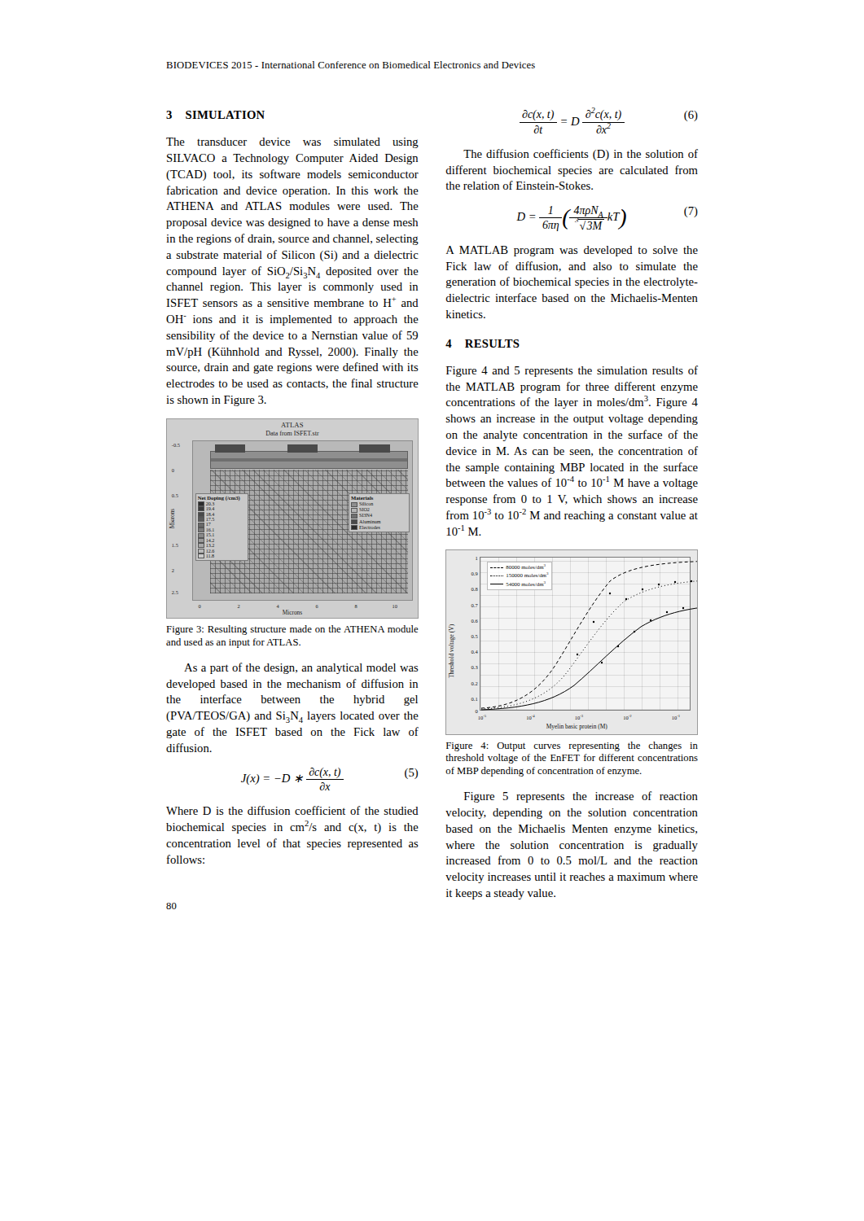BIODEVICES 2015 - International Conference on Biomedical Electronics and Devices
3 SIMULATION
The transducer device was simulated using SILVACO a Technology Computer Aided Design (TCAD) tool, its software models semiconductor fabrication and device operation. In this work the ATHENA and ATLAS modules were used. The proposal device was designed to have a dense mesh in the regions of drain, source and channel, selecting a substrate material of Silicon (Si) and a dielectric compound layer of SiO2/Si3N4 deposited over the channel region. This layer is commonly used in ISFET sensors as a sensitive membrane to H+ and OH- ions and it is implemented to approach the sensibility of the device to a Nernstian value of 59 mV/pH (Kühnhold and Ryssel, 2000). Finally the source, drain and gate regions were defined with its electrodes to be used as contacts, the final structure is shown in Figure 3.
ATLAS
Data from ISFET.str
Microns
Microns
-0.5
0
0.5
1
1.5
2
2.5
0
2
4
6
8
10
12
14
16
Net Doping (/cm3)
20.3
19.4
18.4
17.5
17
16.1
15.1
14.2
13.2
12.6
11.8
Materials
Silicon
SIO2
SI3N4
Aluminum
Electrodes
Figure 3: Resulting structure made on the ATHENA module and used as an input for ATLAS.
As a part of the design, an analytical model was developed based in the mechanism of diffusion in the interface between the hybrid gel (PVA/TEOS/GA) and Si3N4 layers located over the gate of the ISFET based on the Fick law of diffusion.
J(x) = −D ∗ ∂c(x, t)∂x (5)
Where D is the diffusion coefficient of the studied biochemical species in cm2/s and c(x, t) is the concentration level of that species represented as follows:
∂c(x, t)∂t = D ∂2c(x, t)∂x2 (6)
The diffusion coefficients (D) in the solution of different biochemical species are calculated from the relation of Einstein-Stokes.
D = 16πη(4πρNA 3√3MkT) (7)
A MATLAB program was developed to solve the Fick law of diffusion, and also to simulate the generation of biochemical species in the electrolyte-dielectric interface based on the Michaelis-Menten kinetics.
4 RESULTS
Figure 4 and 5 represents the simulation results of the MATLAB program for three different enzyme concentrations of the layer in moles/dm3. Figure 4 shows an increase in the output voltage depending on the analyte concentration in the surface of the device in M. As can be seen, the concentration of the sample containing MBP located in the surface between the values of 10-4 to 10-1 M have a voltage response from 0 to 1 V, which shows an increase from 10-3 to 10-2 M and reaching a constant value at 10-1 M.
80000 moles/dm3
150000 moles/dm3
54000 moles/dm3
Threshold voltage (V)
Myelin basic protein (M)
1
0.9
0.8
0.7
0.6
0.5
0.4
0.3
0.2
0.1
0
10-5
10-4
10-3
10-2
10-1
100
Figure 4: Output curves representing the changes in threshold voltage of the EnFET for different concentrations of MBP depending of concentration of enzyme.
Figure 5 represents the increase of reaction velocity, depending on the solution concentration based on the Michaelis Menten enzyme kinetics, where the solution concentration is gradually increased from 0 to 0.5 mol/L and the reaction velocity increases until it reaches a maximum where it keeps a steady value.
80